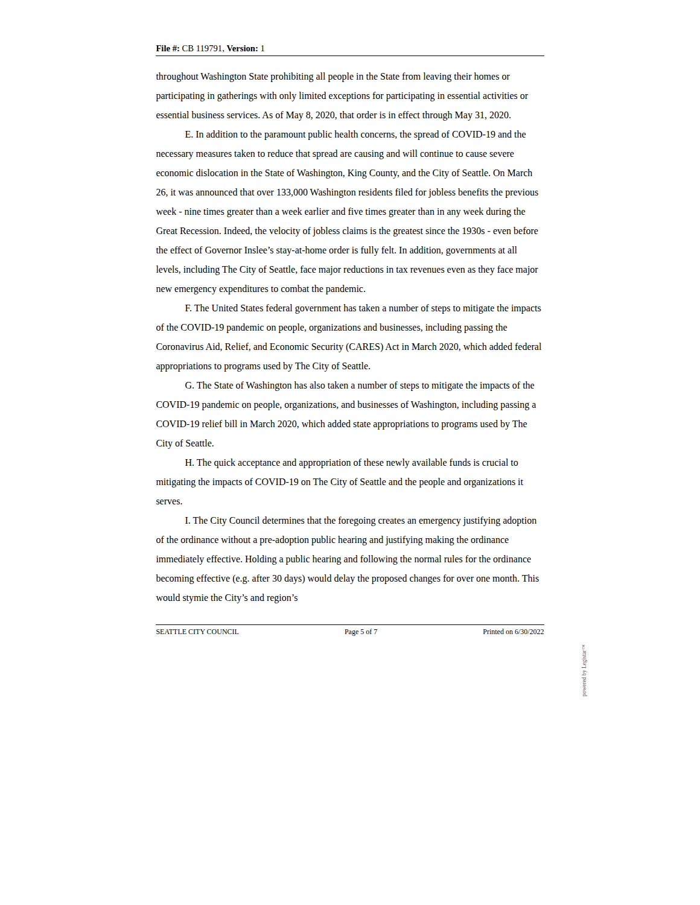File #: CB 119791, Version: 1
throughout Washington State prohibiting all people in the State from leaving their homes or participating in gatherings with only limited exceptions for participating in essential activities or essential business services. As of May 8, 2020, that order is in effect through May 31, 2020.
E. In addition to the paramount public health concerns, the spread of COVID-19 and the necessary measures taken to reduce that spread are causing and will continue to cause severe economic dislocation in the State of Washington, King County, and the City of Seattle. On March 26, it was announced that over 133,000 Washington residents filed for jobless benefits the previous week - nine times greater than a week earlier and five times greater than in any week during the Great Recession. Indeed, the velocity of jobless claims is the greatest since the 1930s - even before the effect of Governor Inslee’s stay-at-home order is fully felt. In addition, governments at all levels, including The City of Seattle, face major reductions in tax revenues even as they face major new emergency expenditures to combat the pandemic.
F. The United States federal government has taken a number of steps to mitigate the impacts of the COVID-19 pandemic on people, organizations and businesses, including passing the Coronavirus Aid, Relief, and Economic Security (CARES) Act in March 2020, which added federal appropriations to programs used by The City of Seattle.
G. The State of Washington has also taken a number of steps to mitigate the impacts of the COVID-19 pandemic on people, organizations, and businesses of Washington, including passing a COVID-19 relief bill in March 2020, which added state appropriations to programs used by The City of Seattle.
H. The quick acceptance and appropriation of these newly available funds is crucial to mitigating the impacts of COVID-19 on The City of Seattle and the people and organizations it serves.
I. The City Council determines that the foregoing creates an emergency justifying adoption of the ordinance without a pre-adoption public hearing and justifying making the ordinance immediately effective. Holding a public hearing and following the normal rules for the ordinance becoming effective (e.g. after 30 days) would delay the proposed changes for over one month. This would stymie the City’s and region’s
SEATTLE CITY COUNCIL Page 5 of 7 Printed on 6/30/2022
powered by Legistar™